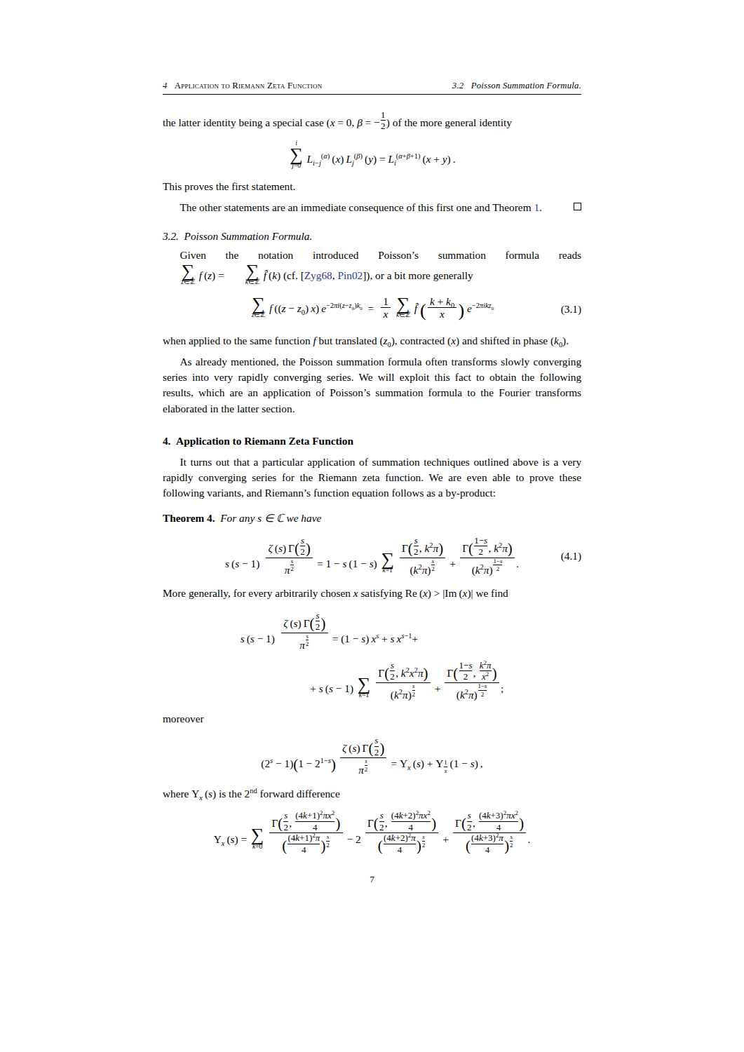4 Application to Riemann Zeta Function
3.2 Poisson Summation Formula.
the latter identity being a special case (x = 0, β = −12) of the more general identity
i∑j=0 Li−j(α) (x) Lj(β) (y) = Li(α+β+1) (x + y) .
This proves the first statement.
The other statements are an immediate consequence of this first one and Theorem 1.
3.2. Poisson Summation Formula.
Given the notation introduced Poisson’s summation formula reads ∑z∈ℤ f (z) = ∑k∈ℤ f̂ (k) (cf. [Zyg68, Pin02]), or a bit more generally
∑z∈ℤ f ((z − z0) x) e−2πi(z−z0)k0 = 1 x ∑k∈ℤ f̂ (k + k0 x) e−2πik z0
(3.1)
when applied to the same function f but translated (z0), contracted (x) and shifted in phase (k0).
As already mentioned, the Poisson summation formula often transforms slowly converging series into very rapidly converging series. We will exploit this fact to obtain the following results, which are an application of Poisson’s summation formula to the Fourier transforms elaborated in the latter section.
4. Application to Riemann Zeta Function
It turns out that a particular application of summation techniques outlined above is a very rapidly converging series for the Riemann zeta function. We are even able to prove these following variants, and Riemann’s function equation follows as a by-product:
Theorem 4. For any s ∈ ℂ we have
s (s − 1)  ζ (s) Γ(s 2) πs 2 = 1 − s (1 − s) ∑k=1 Γ(s 2, k2π) (k2π)s 2 + Γ(1−s 2, k2π) (k2π)1−s 2 .
(4.1)
More generally, for every arbitrarily chosen x satisfying Re (x) > |Im (x)| we find
s (s − 1)  ζ (s) Γ(s 2) πs 2 = (1 − s) xs + s xs−1+
+ s (s − 1) ∑k=1 Γ(s 2, k2x2π) (k2π)s 2 + Γ(1−s 2, k2π x2) (k2π)1−s 2 ;
moreover
(2s − 1)(1 − 21−s) ζ (s) Γ(s 2) πs 2 = Υx (s) + Υ1 x (1 − s) ,
where Υx (s) is the 2nd forward difference
Υx (s) = ∑k=0 Γ(s 2, (4k+1)2πx24) ((4k+1)2π 4)s 2 − 2 Γ(s 2, (4k+2)2πx24) ((4k+2)2π 4)s 2 + Γ(s 2, (4k+3)2πx24) ((4k+3)2π 4)s 2 .
7